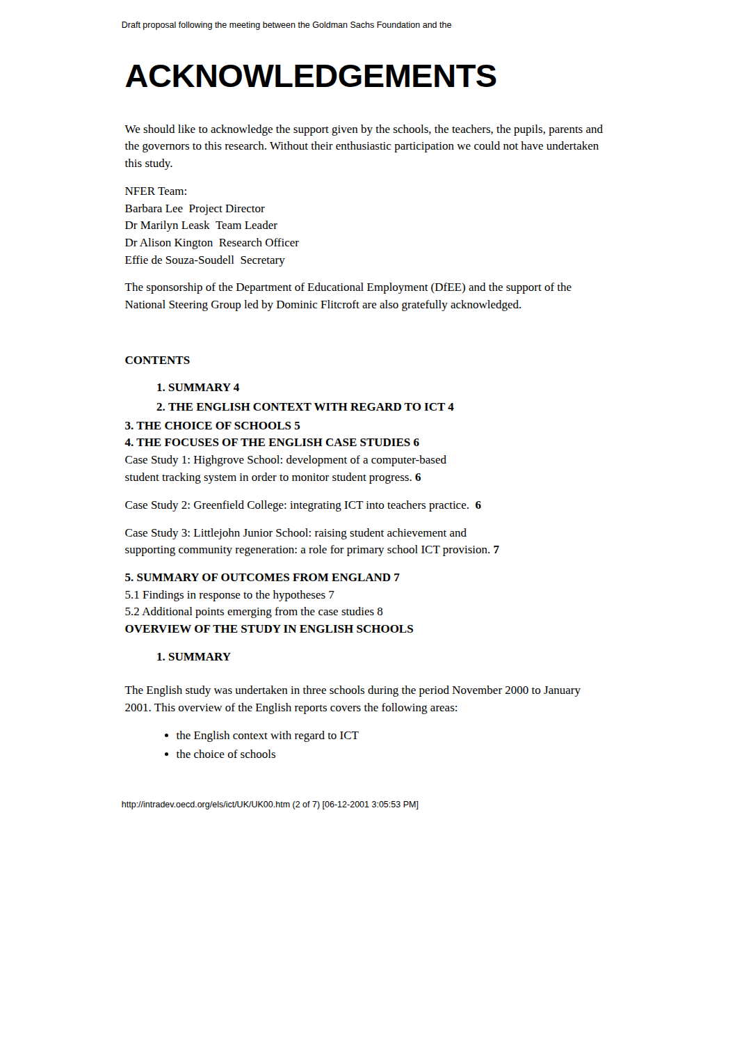Draft proposal following the meeting between the Goldman Sachs Foundation and the
ACKNOWLEDGEMENTS
We should like to acknowledge the support given by the schools, the teachers, the pupils, parents and the governors to this research. Without their enthusiastic participation we could not have undertaken this study.
NFER Team:
Barbara Lee Project Director
Dr Marilyn Leask Team Leader
Dr Alison Kington Research Officer
Effie de Souza-Soudell Secretary
The sponsorship of the Department of Educational Employment (DfEE) and the support of the National Steering Group led by Dominic Flitcroft are also gratefully acknowledged.
CONTENTS
SUMMARY 4
THE ENGLISH CONTEXT WITH REGARD TO ICT 4
3. THE CHOICE OF SCHOOLS 5
4. THE FOCUSES OF THE ENGLISH CASE STUDIES 6
Case Study 1: Highgrove School: development of a computer-based
student tracking system in order to monitor student progress. 6
Case Study 2: Greenfield College: integrating ICT into teachers practice. 6
Case Study 3: Littlejohn Junior School: raising student achievement and
supporting community regeneration: a role for primary school ICT provision. 7
5. SUMMARY OF OUTCOMES FROM ENGLAND 7
5.1 Findings in response to the hypotheses 7
5.2 Additional points emerging from the case studies 8
OVERVIEW OF THE STUDY IN ENGLISH SCHOOLS
SUMMARY
The English study was undertaken in three schools during the period November 2000 to January 2001. This overview of the English reports covers the following areas:
the English context with regard to ICT
the choice of schools
http://intradev.oecd.org/els/ict/UK/UK00.htm (2 of 7) [06-12-2001 3:05:53 PM]